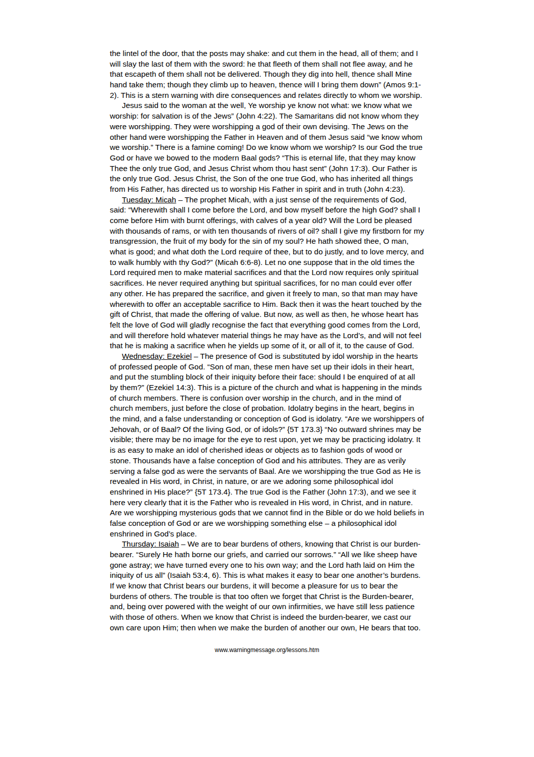the lintel of the door, that the posts may shake: and cut them in the head, all of them; and I will slay the last of them with the sword: he that fleeth of them shall not flee away, and he that escapeth of them shall not be delivered. Though they dig into hell, thence shall Mine hand take them; though they climb up to heaven, thence will I bring them down” (Amos 9:1-2). This is a stern warning with dire consequences and relates directly to whom we worship.
Jesus said to the woman at the well, Ye worship ye know not what: we know what we worship: for salvation is of the Jews” (John 4:22). The Samaritans did not know whom they were worshipping. They were worshipping a god of their own devising. The Jews on the other hand were worshipping the Father in Heaven and of them Jesus said “we know whom we worship.” There is a famine coming! Do we know whom we worship? Is our God the true God or have we bowed to the modern Baal gods? “This is eternal life, that they may know Thee the only true God, and Jesus Christ whom thou hast sent” (John 17:3). Our Father is the only true God. Jesus Christ, the Son of the one true God, who has inherited all things from His Father, has directed us to worship His Father in spirit and in truth (John 4:23).
Tuesday: Micah – The prophet Micah, with a just sense of the requirements of God, said: “Wherewith shall I come before the Lord, and bow myself before the high God? shall I come before Him with burnt offerings, with calves of a year old? Will the Lord be pleased with thousands of rams, or with ten thousands of rivers of oil? shall I give my firstborn for my transgression, the fruit of my body for the sin of my soul? He hath showed thee, O man, what is good; and what doth the Lord require of thee, but to do justly, and to love mercy, and to walk humbly with thy God?” (Micah 6:6-8). Let no one suppose that in the old times the Lord required men to make material sacrifices and that the Lord now requires only spiritual sacrifices. He never required anything but spiritual sacrifices, for no man could ever offer any other. He has prepared the sacrifice, and given it freely to man, so that man may have wherewith to offer an acceptable sacrifice to Him. Back then it was the heart touched by the gift of Christ, that made the offering of value. But now, as well as then, he whose heart has felt the love of God will gladly recognise the fact that everything good comes from the Lord, and will therefore hold whatever material things he may have as the Lord’s, and will not feel that he is making a sacrifice when he yields up some of it, or all of it, to the cause of God.
Wednesday: Ezekiel – The presence of God is substituted by idol worship in the hearts of professed people of God. “Son of man, these men have set up their idols in their heart, and put the stumbling block of their iniquity before their face: should I be enquired of at all by them?” (Ezekiel 14:3). This is a picture of the church and what is happening in the minds of church members. There is confusion over worship in the church, and in the mind of church members, just before the close of probation. Idolatry begins in the heart, begins in the mind, and a false understanding or conception of God is idolatry. “Are we worshippers of Jehovah, or of Baal? Of the living God, or of idols?” {5T 173.3} “No outward shrines may be visible; there may be no image for the eye to rest upon, yet we may be practicing idolatry. It is as easy to make an idol of cherished ideas or objects as to fashion gods of wood or stone. Thousands have a false conception of God and his attributes. They are as verily serving a false god as were the servants of Baal. Are we worshipping the true God as He is revealed in His word, in Christ, in nature, or are we adoring some philosophical idol enshrined in His place?” {5T 173.4}. The true God is the Father (John 17:3), and we see it here very clearly that it is the Father who is revealed in His word, in Christ, and in nature. Are we worshipping mysterious gods that we cannot find in the Bible or do we hold beliefs in false conception of God or are we worshipping something else – a philosophical idol enshrined in God’s place.
Thursday: Isaiah – We are to bear burdens of others, knowing that Christ is our burden-bearer. “Surely He hath borne our griefs, and carried our sorrows.” “All we like sheep have gone astray; we have turned every one to his own way; and the Lord hath laid on Him the iniquity of us all” (Isaiah 53:4, 6). This is what makes it easy to bear one another’s burdens. If we know that Christ bears our burdens, it will become a pleasure for us to bear the burdens of others. The trouble is that too often we forget that Christ is the Burden-bearer, and, being over powered with the weight of our own infirmities, we have still less patience with those of others. When we know that Christ is indeed the burden-bearer, we cast our own care upon Him; then when we make the burden of another our own, He bears that too.
www.warningmessage.org/lessons.htm